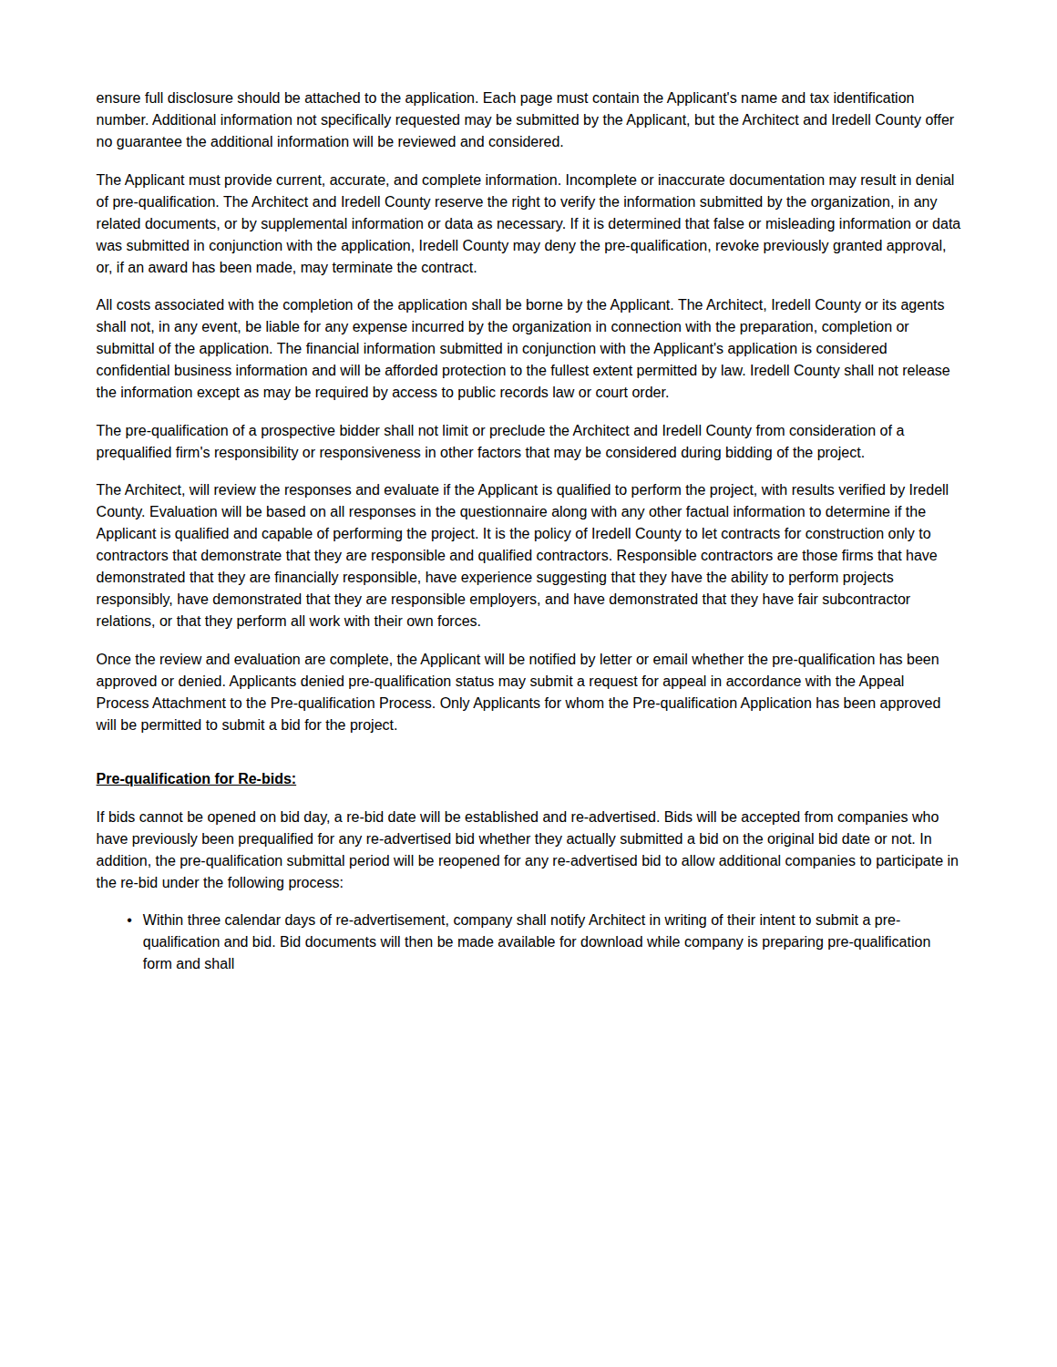ensure full disclosure should be attached to the application. Each page must contain the Applicant's name and tax identification number. Additional information not specifically requested may be submitted by the Applicant, but the Architect and Iredell County offer no guarantee the additional information will be reviewed and considered.
The Applicant must provide current, accurate, and complete information. Incomplete or inaccurate documentation may result in denial of pre-qualification. The Architect and Iredell County reserve the right to verify the information submitted by the organization, in any related documents, or by supplemental information or data as necessary. If it is determined that false or misleading information or data was submitted in conjunction with the application, Iredell County may deny the pre-qualification, revoke previously granted approval, or, if an award has been made, may terminate the contract.
All costs associated with the completion of the application shall be borne by the Applicant. The Architect, Iredell County or its agents shall not, in any event, be liable for any expense incurred by the organization in connection with the preparation, completion or submittal of the application. The financial information submitted in conjunction with the Applicant's application is considered confidential business information and will be afforded protection to the fullest extent permitted by law. Iredell County shall not release the information except as may be required by access to public records law or court order.
The pre-qualification of a prospective bidder shall not limit or preclude the Architect and Iredell County from consideration of a prequalified firm's responsibility or responsiveness in other factors that may be considered during bidding of the project.
The Architect, will review the responses and evaluate if the Applicant is qualified to perform the project, with results verified by Iredell County. Evaluation will be based on all responses in the questionnaire along with any other factual information to determine if the Applicant is qualified and capable of performing the project. It is the policy of Iredell County to let contracts for construction only to contractors that demonstrate that they are responsible and qualified contractors. Responsible contractors are those firms that have demonstrated that they are financially responsible, have experience suggesting that they have the ability to perform projects responsibly, have demonstrated that they are responsible employers, and have demonstrated that they have fair subcontractor relations, or that they perform all work with their own forces.
Once the review and evaluation are complete, the Applicant will be notified by letter or email whether the pre-qualification has been approved or denied. Applicants denied pre-qualification status may submit a request for appeal in accordance with the Appeal Process Attachment to the Pre-qualification Process. Only Applicants for whom the Pre-qualification Application has been approved will be permitted to submit a bid for the project.
Pre-qualification for Re-bids:
If bids cannot be opened on bid day, a re-bid date will be established and re-advertised. Bids will be accepted from companies who have previously been prequalified for any re-advertised bid whether they actually submitted a bid on the original bid date or not. In addition, the pre-qualification submittal period will be reopened for any re-advertised bid to allow additional companies to participate in the re-bid under the following process:
Within three calendar days of re-advertisement, company shall notify Architect in writing of their intent to submit a pre-qualification and bid. Bid documents will then be made available for download while company is preparing pre-qualification form and shall